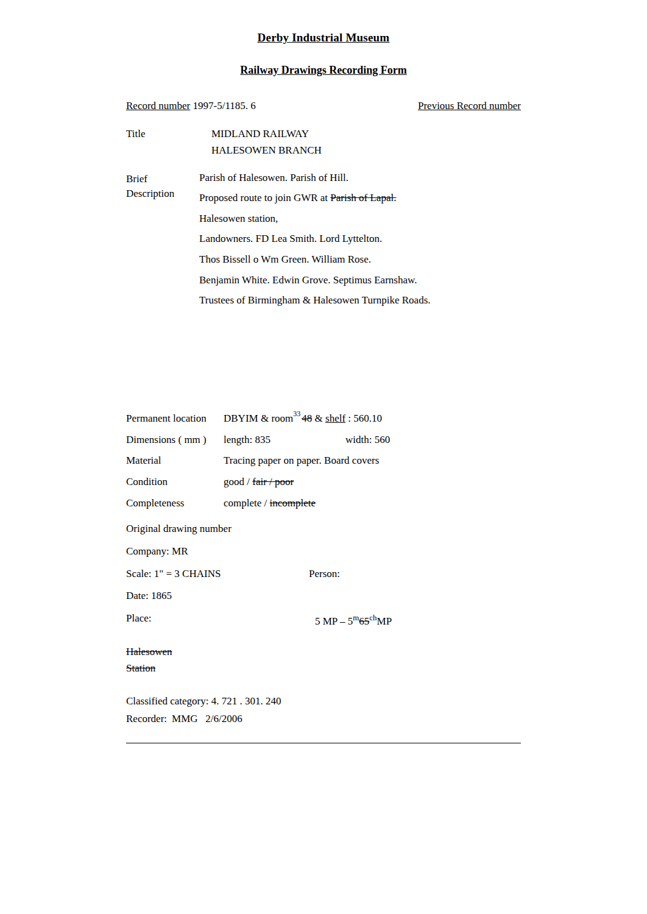Derby Industrial Museum
Railway Drawings Recording Form
Record number 1997-5/1185. 6
Previous Record number
Title
MIDLAND RAILWAY
HALESOWEN BRANCH
Brief Description
Parish of Halesowen. Parish of Hill.
Proposed route to join GWR at Parish of Lapal.
Halesowen station,
Landowners. FD Lea Smith. Lord Lyttelton.
Thos Bissell o Wm Green. William Rose.
Benjamin White. Edwin Grove. Septimus Earnshaw.
Trustees of Birmingham & Halesowen Turnpike Roads.
Permanent location
DBYIM & room3348 & shelf : 560.10
Dimensions ( mm )
length: 835
width: 560
Material
Tracing paper on paper. Board covers
Condition
good / fair / poor
Completeness
complete / incomplete
Original drawing number
Company: MR
Scale: 1" = 3 CHAINS
Person:
Date: 1865
Place:
5 MP – 5m 65 ch MP
Halesowen
Station
Classified category: 4. 721 . 301. 240
Recorder:
MMG 2/6/2006